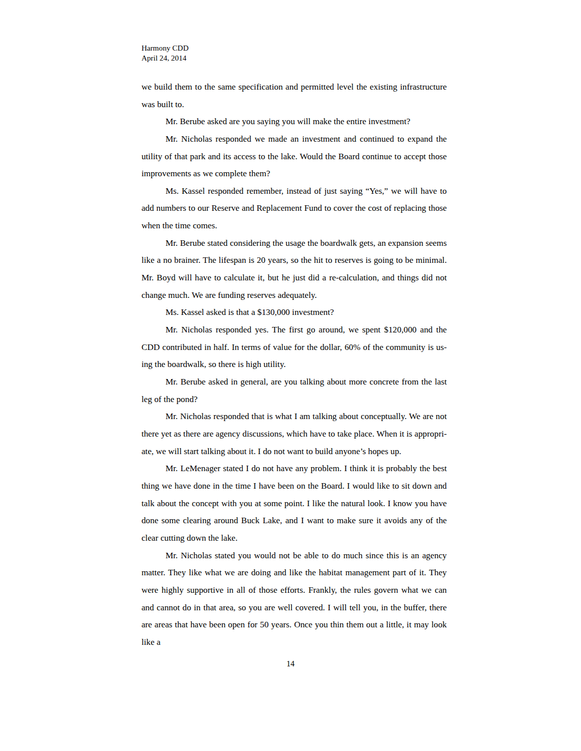Harmony CDD
April 24, 2014
we build them to the same specification and permitted level the existing infrastructure was built to.
Mr. Berube asked are you saying you will make the entire investment?
Mr. Nicholas responded we made an investment and continued to expand the utility of that park and its access to the lake. Would the Board continue to accept those improvements as we complete them?
Ms. Kassel responded remember, instead of just saying “Yes,” we will have to add numbers to our Reserve and Replacement Fund to cover the cost of replacing those when the time comes.
Mr. Berube stated considering the usage the boardwalk gets, an expansion seems like a no brainer. The lifespan is 20 years, so the hit to reserves is going to be minimal. Mr. Boyd will have to calculate it, but he just did a re-calculation, and things did not change much. We are funding reserves adequately.
Ms. Kassel asked is that a $130,000 investment?
Mr. Nicholas responded yes. The first go around, we spent $120,000 and the CDD contributed in half. In terms of value for the dollar, 60% of the community is using the boardwalk, so there is high utility.
Mr. Berube asked in general, are you talking about more concrete from the last leg of the pond?
Mr. Nicholas responded that is what I am talking about conceptually. We are not there yet as there are agency discussions, which have to take place. When it is appropriate, we will start talking about it. I do not want to build anyone’s hopes up.
Mr. LeMenager stated I do not have any problem. I think it is probably the best thing we have done in the time I have been on the Board. I would like to sit down and talk about the concept with you at some point. I like the natural look. I know you have done some clearing around Buck Lake, and I want to make sure it avoids any of the clear cutting down the lake.
Mr. Nicholas stated you would not be able to do much since this is an agency matter. They like what we are doing and like the habitat management part of it. They were highly supportive in all of those efforts. Frankly, the rules govern what we can and cannot do in that area, so you are well covered. I will tell you, in the buffer, there are areas that have been open for 50 years. Once you thin them out a little, it may look like a
14